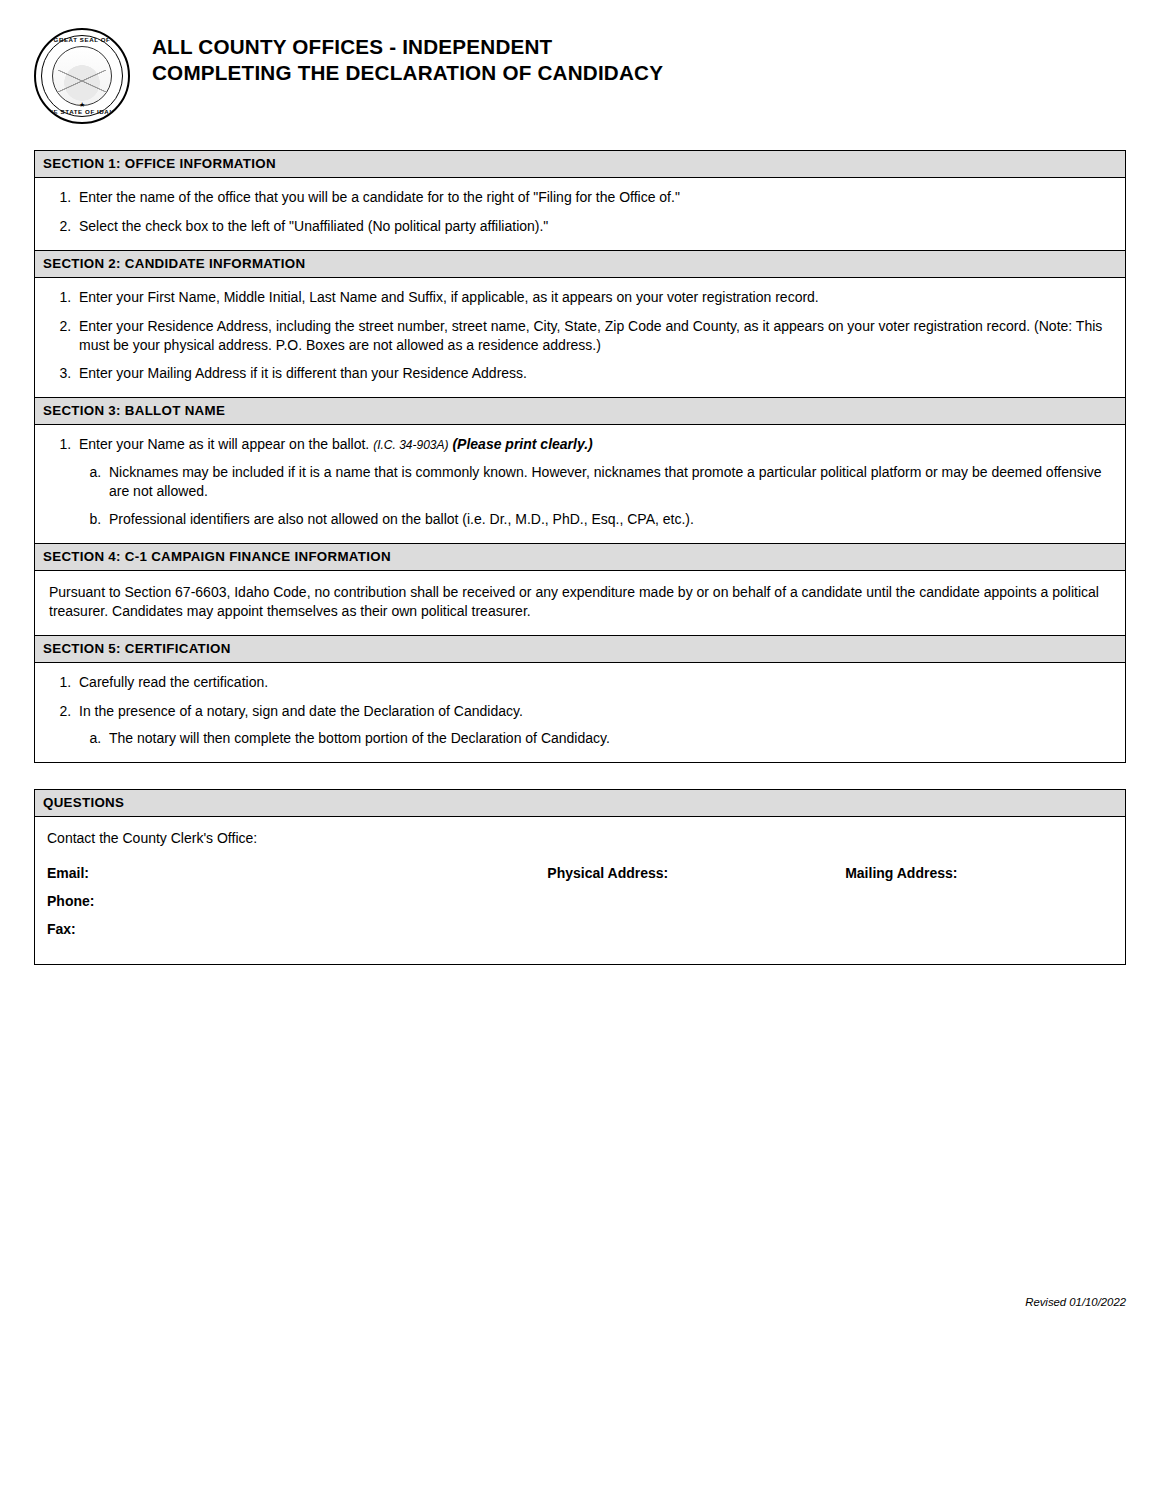Great Seal of
★
The State of Idaho
ALL COUNTY OFFICES - INDEPENDENT
COMPLETING THE DECLARATION OF CANDIDACY
SECTION 1: OFFICE INFORMATION
Enter the name of the office that you will be a candidate for to the right of "Filing for the Office of."
Select the check box to the left of "Unaffiliated (No political party affiliation)."
SECTION 2: CANDIDATE INFORMATION
Enter your First Name, Middle Initial, Last Name and Suffix, if applicable, as it appears on your voter registration record.
Enter your Residence Address, including the street number, street name, City, State, Zip Code and County, as it appears on your voter registration record. (Note: This must be your physical address. P.O. Boxes are not allowed as a residence address.)
Enter your Mailing Address if it is different than your Residence Address.
SECTION 3: BALLOT NAME
Enter your Name as it will appear on the ballot. (I.C. 34-903A) (Please print clearly.)
Nicknames may be included if it is a name that is commonly known. However, nicknames that promote a particular political platform or may be deemed offensive are not allowed.
Professional identifiers are also not allowed on the ballot (i.e. Dr., M.D., PhD., Esq., CPA, etc.).
SECTION 4: C-1 CAMPAIGN FINANCE INFORMATION
Pursuant to Section 67-6603, Idaho Code, no contribution shall be received or any expenditure made by or on behalf of a candidate until the candidate appoints a political treasurer. Candidates may appoint themselves as their own political treasurer.
SECTION 5: CERTIFICATION
Carefully read the certification.
In the presence of a notary, sign and date the Declaration of Candidacy.
The notary will then complete the bottom portion of the Declaration of Candidacy.
QUESTIONS
Contact the County Clerk's Office:
Email:
Phone:
Fax:
Physical Address:
Mailing Address:
Revised 01/10/2022